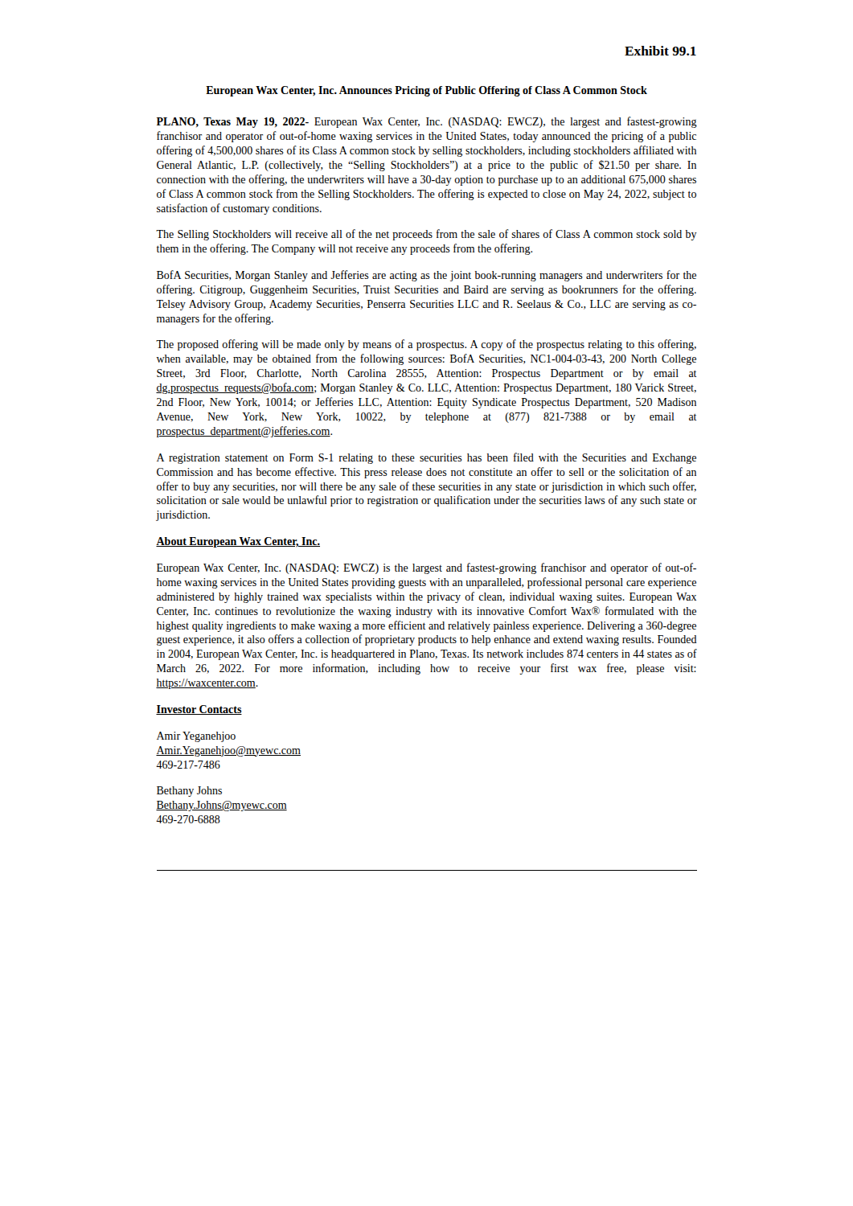Exhibit 99.1
European Wax Center, Inc. Announces Pricing of Public Offering of Class A Common Stock
PLANO, Texas May 19, 2022- European Wax Center, Inc. (NASDAQ: EWCZ), the largest and fastest-growing franchisor and operator of out-of-home waxing services in the United States, today announced the pricing of a public offering of 4,500,000 shares of its Class A common stock by selling stockholders, including stockholders affiliated with General Atlantic, L.P. (collectively, the “Selling Stockholders”) at a price to the public of $21.50 per share. In connection with the offering, the underwriters will have a 30-day option to purchase up to an additional 675,000 shares of Class A common stock from the Selling Stockholders. The offering is expected to close on May 24, 2022, subject to satisfaction of customary conditions.
The Selling Stockholders will receive all of the net proceeds from the sale of shares of Class A common stock sold by them in the offering. The Company will not receive any proceeds from the offering.
BofA Securities, Morgan Stanley and Jefferies are acting as the joint book-running managers and underwriters for the offering. Citigroup, Guggenheim Securities, Truist Securities and Baird are serving as bookrunners for the offering. Telsey Advisory Group, Academy Securities, Penserra Securities LLC and R. Seelaus & Co., LLC are serving as co-managers for the offering.
The proposed offering will be made only by means of a prospectus. A copy of the prospectus relating to this offering, when available, may be obtained from the following sources: BofA Securities, NC1-004-03-43, 200 North College Street, 3rd Floor, Charlotte, North Carolina 28555, Attention: Prospectus Department or by email at dg.prospectus_requests@bofa.com; Morgan Stanley & Co. LLC, Attention: Prospectus Department, 180 Varick Street, 2nd Floor, New York, 10014; or Jefferies LLC, Attention: Equity Syndicate Prospectus Department, 520 Madison Avenue, New York, New York, 10022, by telephone at (877) 821-7388 or by email at prospectus_department@jefferies.com.
A registration statement on Form S-1 relating to these securities has been filed with the Securities and Exchange Commission and has become effective. This press release does not constitute an offer to sell or the solicitation of an offer to buy any securities, nor will there be any sale of these securities in any state or jurisdiction in which such offer, solicitation or sale would be unlawful prior to registration or qualification under the securities laws of any such state or jurisdiction.
About European Wax Center, Inc.
European Wax Center, Inc. (NASDAQ: EWCZ) is the largest and fastest-growing franchisor and operator of out-of-home waxing services in the United States providing guests with an unparalleled, professional personal care experience administered by highly trained wax specialists within the privacy of clean, individual waxing suites. European Wax Center, Inc. continues to revolutionize the waxing industry with its innovative Comfort Wax® formulated with the highest quality ingredients to make waxing a more efficient and relatively painless experience. Delivering a 360-degree guest experience, it also offers a collection of proprietary products to help enhance and extend waxing results. Founded in 2004, European Wax Center, Inc. is headquartered in Plano, Texas. Its network includes 874 centers in 44 states as of March 26, 2022. For more information, including how to receive your first wax free, please visit: https://waxcenter.com.
Investor Contacts
Amir Yeganehjoo
Amir.Yeganehjoo@myewc.com
469-217-7486
Bethany Johns
Bethany.Johns@myewc.com
469-270-6888